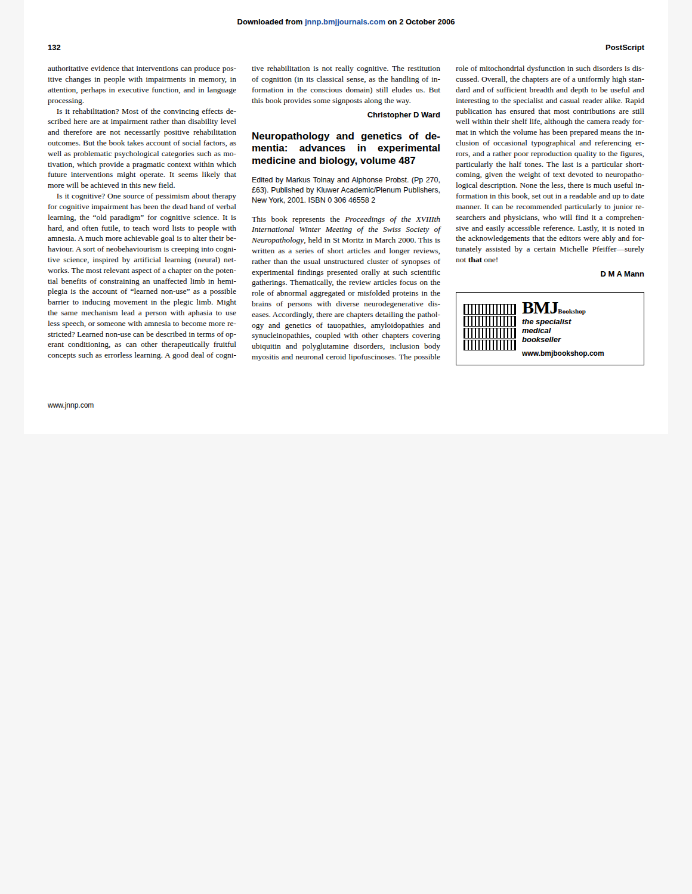Downloaded from jnnp.bmjjournals.com on 2 October 2006
132 PostScript
authoritative evidence that interventions can produce positive changes in people with impairments in memory, in attention, perhaps in executive function, and in language processing.
Is it rehabilitation? Most of the convincing effects described here are at impairment rather than disability level and therefore are not necessarily positive rehabilitation outcomes. But the book takes account of social factors, as well as problematic psychological categories such as motivation, which provide a pragmatic context within which future interventions might operate. It seems likely that more will be achieved in this new field.
Is it cognitive? One source of pessimism about therapy for cognitive impairment has been the dead hand of verbal learning, the “old paradigm” for cognitive science. It is hard, and often futile, to teach word lists to people with amnesia. A much more achievable goal is to alter their behaviour. A sort of neobehaviourism is creeping into cognitive science, inspired by artificial learning (neural) networks. The most relevant aspect of a chapter on the potential benefits of constraining an unaffected limb in hemiplegia is the account of “learned non-use” as a possible barrier to inducing movement in the plegic limb. Might the same mechanism lead a person with aphasia to use less speech, or someone with amnesia to become more restricted? Learned non-use can be described in terms of operant conditioning, as can other therapeutically fruitful concepts such as errorless learning. A good deal of cognitive rehabilitation is not really cognitive. The restitution of cognition (in its classical sense, as the handling of information in the conscious domain) still eludes us. But this book provides some signposts along the way.
Christopher D Ward
Neuropathology and genetics of dementia: advances in experimental medicine and biology, volume 487
Edited by Markus Tolnay and Alphonse Probst. (Pp 270, £63). Published by Kluwer Academic/Plenum Publishers, New York, 2001. ISBN 0 306 46558 2
This book represents the Proceedings of the XVIIIth International Winter Meeting of the Swiss Society of Neuropathology, held in St Moritz in March 2000. This is written as a series of short articles and longer reviews, rather than the usual unstructured cluster of synopses of experimental findings presented orally at such scientific gatherings. Thematically, the review articles focus on the role of abnormal aggregated or misfolded proteins in the brains of persons with diverse neurodegenerative diseases. Accordingly, there are chapters detailing the pathology and genetics of tauopathies, amyloidopathies and synucleinopathies, coupled with other chapters covering ubiquitin and polyglutamine disorders, inclusion body myositis and neuronal ceroid lipofuscinoses. The possible role of mitochondrial dysfunction in such disorders is discussed. Overall, the chapters are of a uniformly high standard and of sufficient breadth and depth to be useful and interesting to the specialist and casual reader alike. Rapid publication has ensured that most contributions are still well within their shelf life, although the camera ready format in which the volume has been prepared means the inclusion of occasional typographical and referencing errors, and a rather poor reproduction quality to the figures, particularly the half tones. The last is a particular shortcoming, given the weight of text devoted to neuropathological description. None the less, there is much useful information in this book, set out in a readable and up to date manner. It can be recommended particularly to junior researchers and physicians, who will find it a comprehensive and easily accessible reference. Lastly, it is noted in the acknowledgements that the editors were ably and fortunately assisted by a certain Michelle Pfeiffer—surely not that one!
D M A Mann
BMJBookshop
the specialist
medical
bookseller
www.bmjbookshop.com
www.jnnp.com